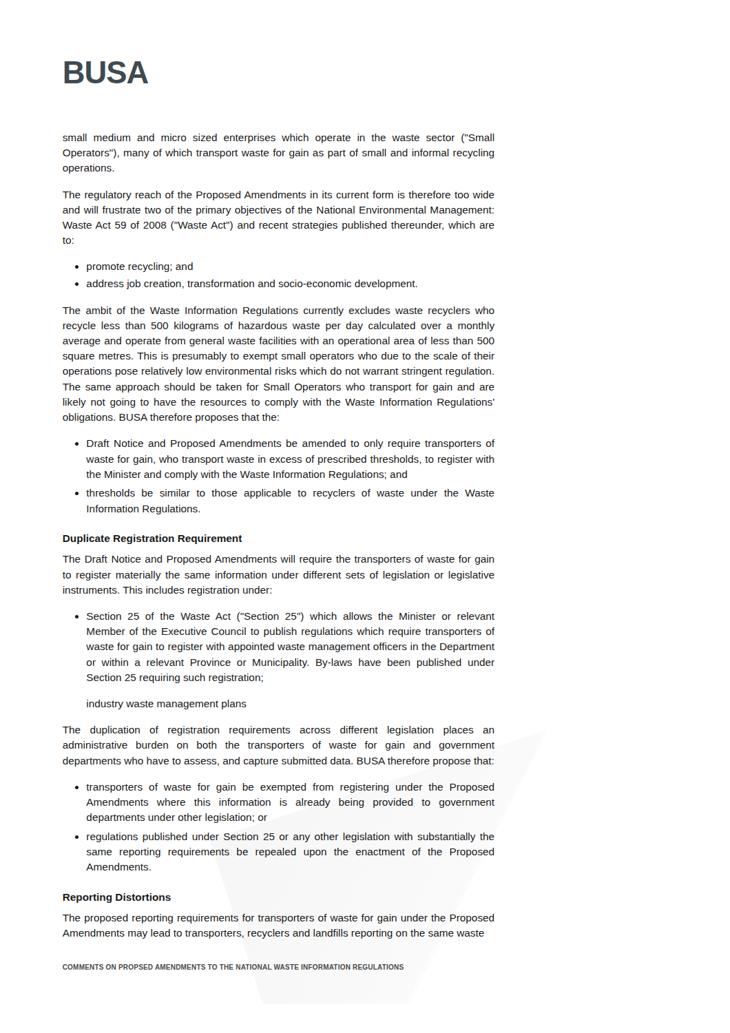BUSA
small medium and micro sized enterprises which operate in the waste sector ("Small Operators"), many of which transport waste for gain as part of small and informal recycling operations.
The regulatory reach of the Proposed Amendments in its current form is therefore too wide and will frustrate two of the primary objectives of the National Environmental Management: Waste Act 59 of 2008 ("Waste Act") and recent strategies published thereunder, which are to:
promote recycling; and
address job creation, transformation and socio-economic development.
The ambit of the Waste Information Regulations currently excludes waste recyclers who recycle less than 500 kilograms of hazardous waste per day calculated over a monthly average and operate from general waste facilities with an operational area of less than 500 square metres. This is presumably to exempt small operators who due to the scale of their operations pose relatively low environmental risks which do not warrant stringent regulation. The same approach should be taken for Small Operators who transport for gain and are likely not going to have the resources to comply with the Waste Information Regulations' obligations. BUSA therefore proposes that the:
Draft Notice and Proposed Amendments be amended to only require transporters of waste for gain, who transport waste in excess of prescribed thresholds, to register with the Minister and comply with the Waste Information Regulations; and
thresholds be similar to those applicable to recyclers of waste under the Waste Information Regulations.
Duplicate Registration Requirement
The Draft Notice and Proposed Amendments will require the transporters of waste for gain to register materially the same information under different sets of legislation or legislative instruments. This includes registration under:
Section 25 of the Waste Act ("Section 25") which allows the Minister or relevant Member of the Executive Council to publish regulations which require transporters of waste for gain to register with appointed waste management officers in the Department or within a relevant Province or Municipality. By-laws have been published under Section 25 requiring such registration;
industry waste management plans
The duplication of registration requirements across different legislation places an administrative burden on both the transporters of waste for gain and government departments who have to assess, and capture submitted data. BUSA therefore propose that:
transporters of waste for gain be exempted from registering under the Proposed Amendments where this information is already being provided to government departments under other legislation; or
regulations published under Section 25 or any other legislation with substantially the same reporting requirements be repealed upon the enactment of the Proposed Amendments.
Reporting Distortions
The proposed reporting requirements for transporters of waste for gain under the Proposed Amendments may lead to transporters, recyclers and landfills reporting on the same waste
COMMENTS ON PROPSED AMENDMENTS TO THE NATIONAL WASTE INFORMATION REGULATIONS